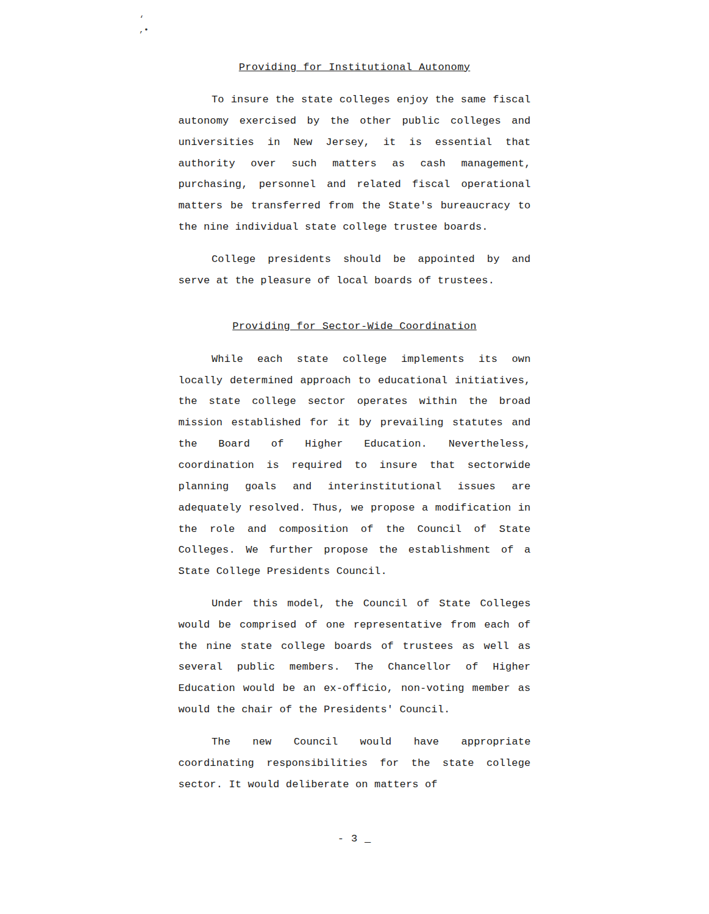‘
,•
Providing for Institutional Autonomy
To insure the state colleges enjoy the same fiscal autonomy exercised by the other public colleges and universities in New Jersey, it is essential that authority over such matters as cash management, purchasing, personnel and related fiscal operational matters be transferred from the State's bureaucracy to the nine individual state college trustee boards.
College presidents should be appointed by and serve at the pleasure of local boards of trustees.
Providing for Sector-Wide Coordination
While each state college implements its own locally determined approach to educational initiatives, the state college sector operates within the broad mission established for it by prevailing statutes and the Board of Higher Education. Nevertheless, coordination is required to insure that sectorwide planning goals and interinstitutional issues are adequately resolved. Thus, we propose a modification in the role and composition of the Council of State Colleges. We further propose the establishment of a State College Presidents Council.
Under this model, the Council of State Colleges would be comprised of one representative from each of the nine state college boards of trustees as well as several public members. The Chancellor of Higher Education would be an ex-officio, non-voting member as would the chair of the Presidents' Council.
The new Council would have appropriate coordinating responsibilities for the state college sector. It would deliberate on matters of
- 3 _